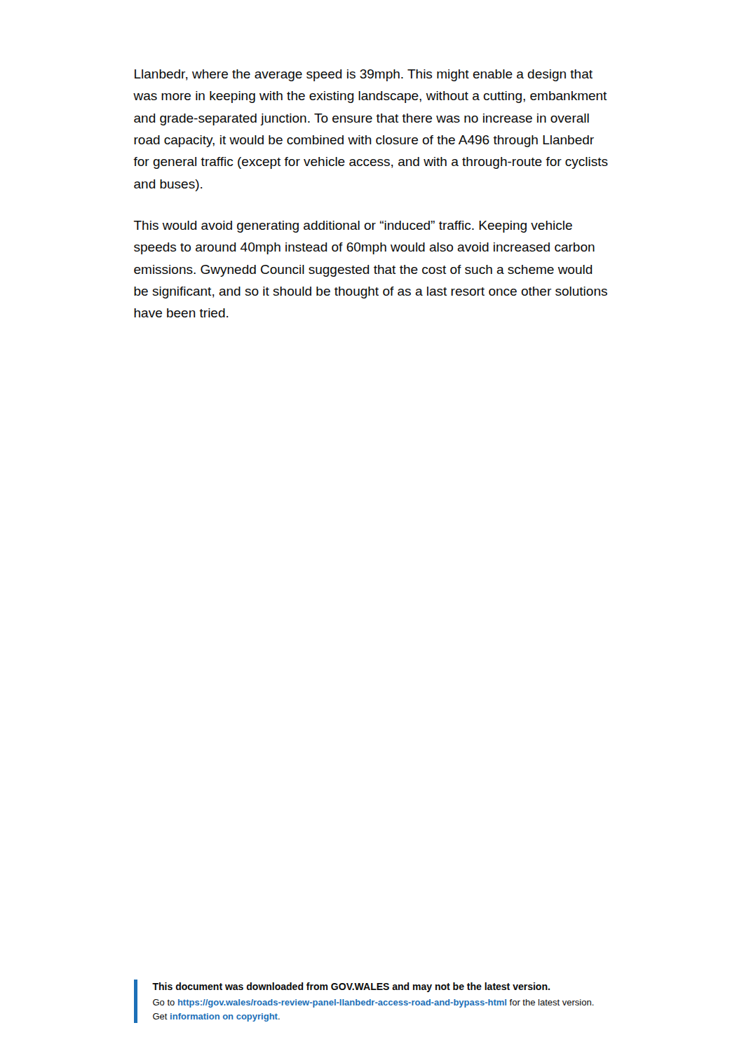Llanbedr, where the average speed is 39mph. This might enable a design that was more in keeping with the existing landscape, without a cutting, embankment and grade-separated junction. To ensure that there was no increase in overall road capacity, it would be combined with closure of the A496 through Llanbedr for general traffic (except for vehicle access, and with a through-route for cyclists and buses).
This would avoid generating additional or “induced” traffic. Keeping vehicle speeds to around 40mph instead of 60mph would also avoid increased carbon emissions. Gwynedd Council suggested that the cost of such a scheme would be significant, and so it should be thought of as a last resort once other solutions have been tried.
This document was downloaded from GOV.WALES and may not be the latest version.
Go to https://gov.wales/roads-review-panel-llanbedr-access-road-and-bypass-html for the latest version.
Get information on copyright.